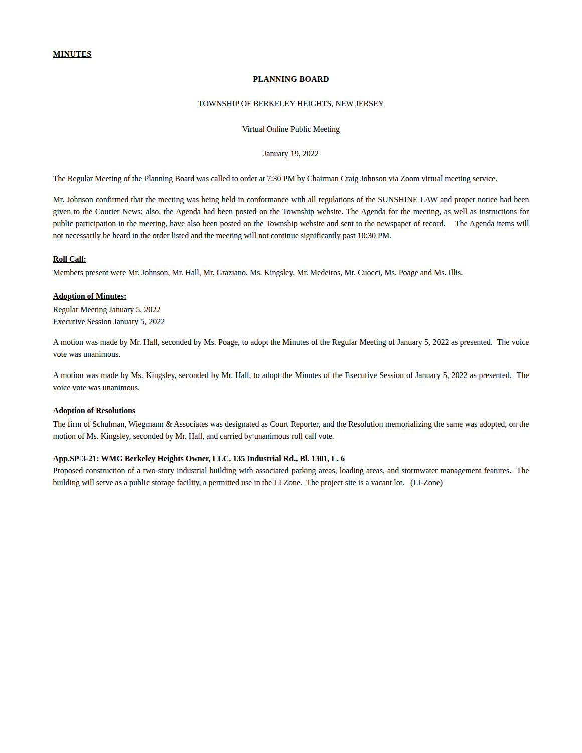MINUTES
PLANNING BOARD
TOWNSHIP OF BERKELEY HEIGHTS, NEW JERSEY
Virtual Online Public Meeting
January 19, 2022
The Regular Meeting of the Planning Board was called to order at 7:30 PM by Chairman Craig Johnson via Zoom virtual meeting service.
Mr. Johnson confirmed that the meeting was being held in conformance with all regulations of the SUNSHINE LAW and proper notice had been given to the Courier News; also, the Agenda had been posted on the Township website. The Agenda for the meeting, as well as instructions for public participation in the meeting, have also been posted on the Township website and sent to the newspaper of record. The Agenda items will not necessarily be heard in the order listed and the meeting will not continue significantly past 10:30 PM.
Roll Call:
Members present were Mr. Johnson, Mr. Hall, Mr. Graziano, Ms. Kingsley, Mr. Medeiros, Mr. Cuocci, Ms. Poage and Ms. Illis.
Adoption of Minutes:
Regular Meeting January 5, 2022
Executive Session January 5, 2022
A motion was made by Mr. Hall, seconded by Ms. Poage, to adopt the Minutes of the Regular Meeting of January 5, 2022 as presented. The voice vote was unanimous.
A motion was made by Ms. Kingsley, seconded by Mr. Hall, to adopt the Minutes of the Executive Session of January 5, 2022 as presented. The voice vote was unanimous.
Adoption of Resolutions
The firm of Schulman, Wiegmann & Associates was designated as Court Reporter, and the Resolution memorializing the same was adopted, on the motion of Ms. Kingsley, seconded by Mr. Hall, and carried by unanimous roll call vote.
App.SP-3-21: WMG Berkeley Heights Owner, LLC, 135 Industrial Rd., Bl. 1301, L. 6
Proposed construction of a two-story industrial building with associated parking areas, loading areas, and stormwater management features. The building will serve as a public storage facility, a permitted use in the LI Zone. The project site is a vacant lot. (LI-Zone)